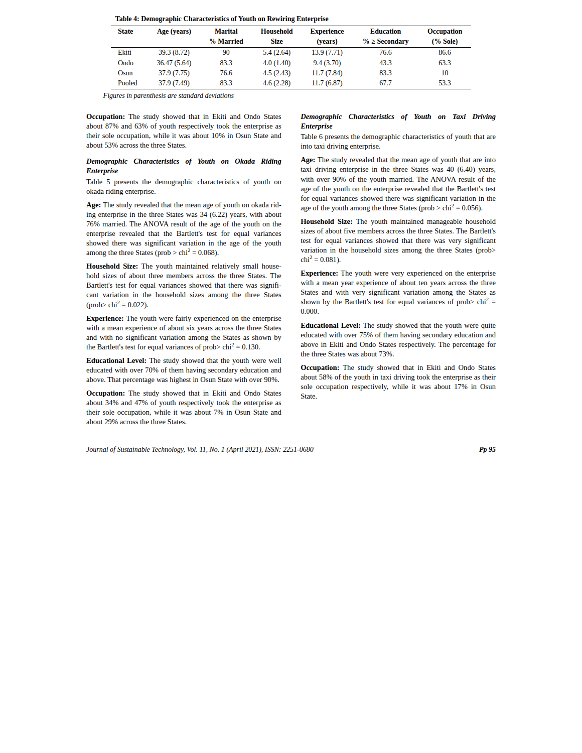Table 4: Demographic Characteristics of Youth on Rewiring Enterprise
| State | Age (years) | Marital | Household | Experience | Education | Occupation |
| --- | --- | --- | --- | --- | --- | --- |
| | | % Married | Size | (years) | % ≥ Secondary | (% Sole) |
| Ekiti | 39.3 (8.72) | 90 | 5.4 (2.64) | 13.9 (7.71) | 76.6 | 86.6 |
| Ondo | 36.47 (5.64) | 83.3 | 4.0 (1.40) | 9.4 (3.70) | 43.3 | 63.3 |
| Osun | 37.9 (7.75) | 76.6 | 4.5 (2.43) | 11.7 (7.84) | 83.3 | 10 |
| Pooled | 37.9 (7.49) | 83.3 | 4.6 (2.28) | 11.7 (6.87) | 67.7 | 53.3 |
Figures in parenthesis are standard deviations
Occupation: The study showed that in Ekiti and Ondo States about 87% and 63% of youth respectively took the enterprise as their sole occupation, while it was about 10% in Osun State and about 53% across the three States.
Demographic Characteristics of Youth on Okada Riding Enterprise
Table 5 presents the demographic characteristics of youth on okada riding enterprise.
Age: The study revealed that the mean age of youth on okada riding enterprise in the three States was 34 (6.22) years, with about 76% married. The ANOVA result of the age of the youth on the enterprise revealed that the Bartlett's test for equal variances showed there was significant variation in the age of the youth among the three States (prob > chi2 = 0.068).
Household Size: The youth maintained relatively small household sizes of about three members across the three States. The Bartlett's test for equal variances showed that there was significant variation in the household sizes among the three States (prob> chi2 = 0.022).
Experience: The youth were fairly experienced on the enterprise with a mean experience of about six years across the three States and with no significant variation among the States as shown by the Bartlett's test for equal variances of prob> chi2 = 0.130.
Educational Level: The study showed that the youth were well educated with over 70% of them having secondary education and above. That percentage was highest in Osun State with over 90%.
Occupation: The study showed that in Ekiti and Ondo States about 34% and 47% of youth respectively took the enterprise as their sole occupation, while it was about 7% in Osun State and about 29% across the three States.
Demographic Characteristics of Youth on Taxi Driving Enterprise
Table 6 presents the demographic characteristics of youth that are into taxi driving enterprise.
Age: The study revealed that the mean age of youth that are into taxi driving enterprise in the three States was 40 (6.40) years, with over 90% of the youth married. The ANOVA result of the age of the youth on the enterprise revealed that the Bartlett's test for equal variances showed there was significant variation in the age of the youth among the three States (prob > chi2 = 0.056).
Household Size: The youth maintained manageable household sizes of about five members across the three States. The Bartlett's test for equal variances showed that there was very significant variation in the household sizes among the three States (prob> chi2 = 0.081).
Experience: The youth were very experienced on the enterprise with a mean year experience of about ten years across the three States and with very significant variation among the States as shown by the Bartlett's test for equal variances of prob> chi2 = 0.000.
Educational Level: The study showed that the youth were quite educated with over 75% of them having secondary education and above in Ekiti and Ondo States respectively. The percentage for the three States was about 73%.
Occupation: The study showed that in Ekiti and Ondo States about 58% of the youth in taxi driving took the enterprise as their sole occupation respectively, while it was about 17% in Osun State.
Journal of Sustainable Technology, Vol. 11, No. 1 (April 2021), ISSN: 2251-0680 Pp 95